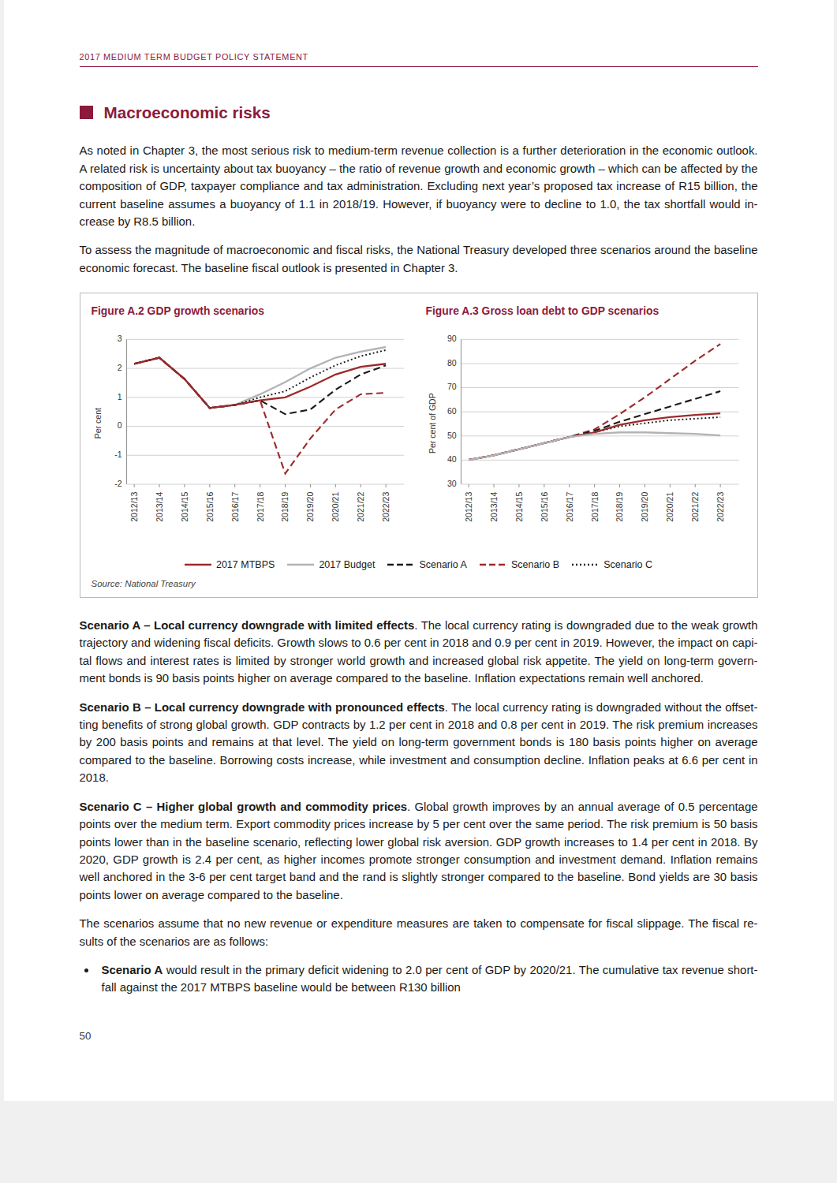2017 Medium Term Budget Policy Statement
Macroeconomic risks
As noted in Chapter 3, the most serious risk to medium-term revenue collection is a further deterioration in the economic outlook. A related risk is uncertainty about tax buoyancy – the ratio of revenue growth and economic growth – which can be affected by the composition of GDP, taxpayer compliance and tax administration. Excluding next year’s proposed tax increase of R15 billion, the current baseline assumes a buoyancy of 1.1 in 2018/19. However, if buoyancy were to decline to 1.0, the tax shortfall would increase by R8.5 billion.
To assess the magnitude of macroeconomic and fiscal risks, the National Treasury developed three scenarios around the baseline economic forecast. The baseline fiscal outlook is presented in Chapter 3.
Figure A.2 GDP growth scenarios Figure A.3 Gross loan debt to GDP scenarios
Per cent 3 2 1 0 -1 -2 2012/13 2013/14 2014/15 2015/16 2016/17 2017/18 2018/19 2019/20 2020/21 2021/22 2022/23
Per cent of GDP 90 80 70 60 50 40 30 2012/13 2013/14 2014/15 2015/16 2016/17 2017/18 2018/19 2019/20 2020/21 2021/22 2022/23
2017 MTBPS 2017 Budget Scenario A Scenario B Scenario C
Source: National Treasury
Scenario A – Local currency downgrade with limited effects. The local currency rating is downgraded due to the weak growth trajectory and widening fiscal deficits. Growth slows to 0.6 per cent in 2018 and 0.9 per cent in 2019. However, the impact on capital flows and interest rates is limited by stronger world growth and increased global risk appetite. The yield on long-term government bonds is 90 basis points higher on average compared to the baseline. Inflation expectations remain well anchored.
Scenario B – Local currency downgrade with pronounced effects. The local currency rating is downgraded without the offsetting benefits of strong global growth. GDP contracts by 1.2 per cent in 2018 and 0.8 per cent in 2019. The risk premium increases by 200 basis points and remains at that level. The yield on long-term government bonds is 180 basis points higher on average compared to the baseline. Borrowing costs increase, while investment and consumption decline. Inflation peaks at 6.6 per cent in 2018.
Scenario C – Higher global growth and commodity prices. Global growth improves by an annual average of 0.5 percentage points over the medium term. Export commodity prices increase by 5 per cent over the same period. The risk premium is 50 basis points lower than in the baseline scenario, reflecting lower global risk aversion. GDP growth increases to 1.4 per cent in 2018. By 2020, GDP growth is 2.4 per cent, as higher incomes promote stronger consumption and investment demand. Inflation remains well anchored in the 3-6 per cent target band and the rand is slightly stronger compared to the baseline. Bond yields are 30 basis points lower on average compared to the baseline.
The scenarios assume that no new revenue or expenditure measures are taken to compensate for fiscal slippage. The fiscal results of the scenarios are as follows:
Scenario A would result in the primary deficit widening to 2.0 per cent of GDP by 2020/21. The cumulative tax revenue shortfall against the 2017 MTBPS baseline would be between R130 billion
50